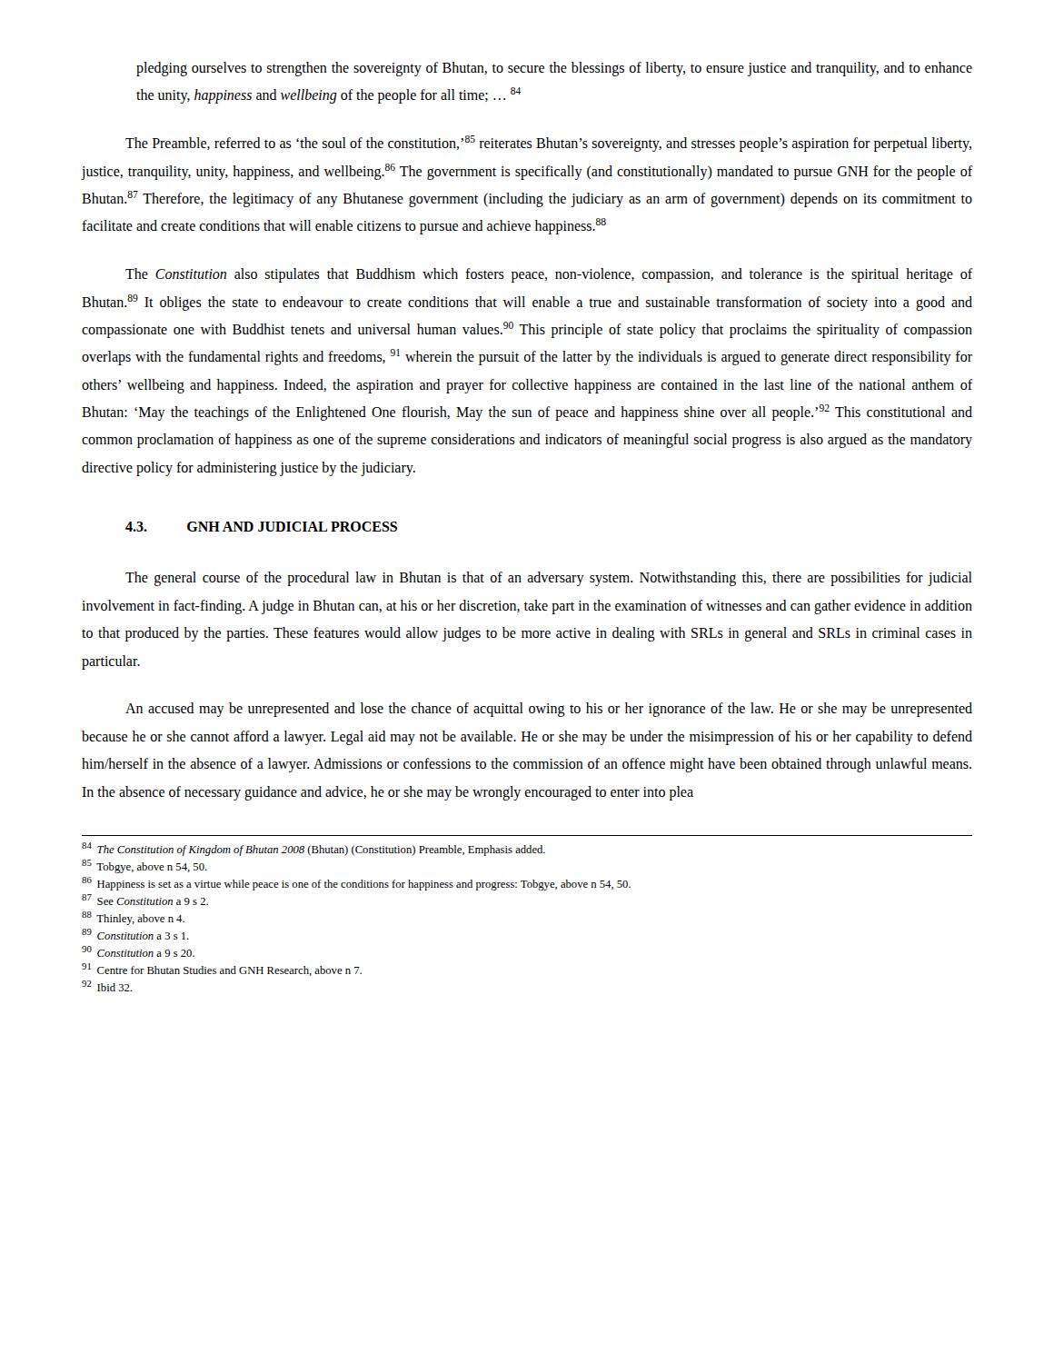pledging ourselves to strengthen the sovereignty of Bhutan, to secure the blessings of liberty, to ensure justice and tranquility, and to enhance the unity, happiness and wellbeing of the people for all time; … 84
The Preamble, referred to as ‘the soul of the constitution,’85 reiterates Bhutan’s sovereignty, and stresses people’s aspiration for perpetual liberty, justice, tranquility, unity, happiness, and wellbeing.86 The government is specifically (and constitutionally) mandated to pursue GNH for the people of Bhutan.87 Therefore, the legitimacy of any Bhutanese government (including the judiciary as an arm of government) depends on its commitment to facilitate and create conditions that will enable citizens to pursue and achieve happiness.88
The Constitution also stipulates that Buddhism which fosters peace, non-violence, compassion, and tolerance is the spiritual heritage of Bhutan.89 It obliges the state to endeavour to create conditions that will enable a true and sustainable transformation of society into a good and compassionate one with Buddhist tenets and universal human values.90 This principle of state policy that proclaims the spirituality of compassion overlaps with the fundamental rights and freedoms, 91 wherein the pursuit of the latter by the individuals is argued to generate direct responsibility for others’ wellbeing and happiness. Indeed, the aspiration and prayer for collective happiness are contained in the last line of the national anthem of Bhutan: ‘May the teachings of the Enlightened One flourish, May the sun of peace and happiness shine over all people.’92 This constitutional and common proclamation of happiness as one of the supreme considerations and indicators of meaningful social progress is also argued as the mandatory directive policy for administering justice by the judiciary.
4.3. GNH AND JUDICIAL PROCESS
The general course of the procedural law in Bhutan is that of an adversary system. Notwithstanding this, there are possibilities for judicial involvement in fact-finding. A judge in Bhutan can, at his or her discretion, take part in the examination of witnesses and can gather evidence in addition to that produced by the parties. These features would allow judges to be more active in dealing with SRLs in general and SRLs in criminal cases in particular.
An accused may be unrepresented and lose the chance of acquittal owing to his or her ignorance of the law. He or she may be unrepresented because he or she cannot afford a lawyer. Legal aid may not be available. He or she may be under the misimpression of his or her capability to defend him/herself in the absence of a lawyer. Admissions or confessions to the commission of an offence might have been obtained through unlawful means. In the absence of necessary guidance and advice, he or she may be wrongly encouraged to enter into plea
84 The Constitution of Kingdom of Bhutan 2008 (Bhutan) (Constitution) Preamble, Emphasis added.
85 Tobgye, above n 54, 50.
86 Happiness is set as a virtue while peace is one of the conditions for happiness and progress: Tobgye, above n 54, 50.
87 See Constitution a 9 s 2.
88 Thinley, above n 4.
89 Constitution a 3 s 1.
90 Constitution a 9 s 20.
91 Centre for Bhutan Studies and GNH Research, above n 7.
92 Ibid 32.